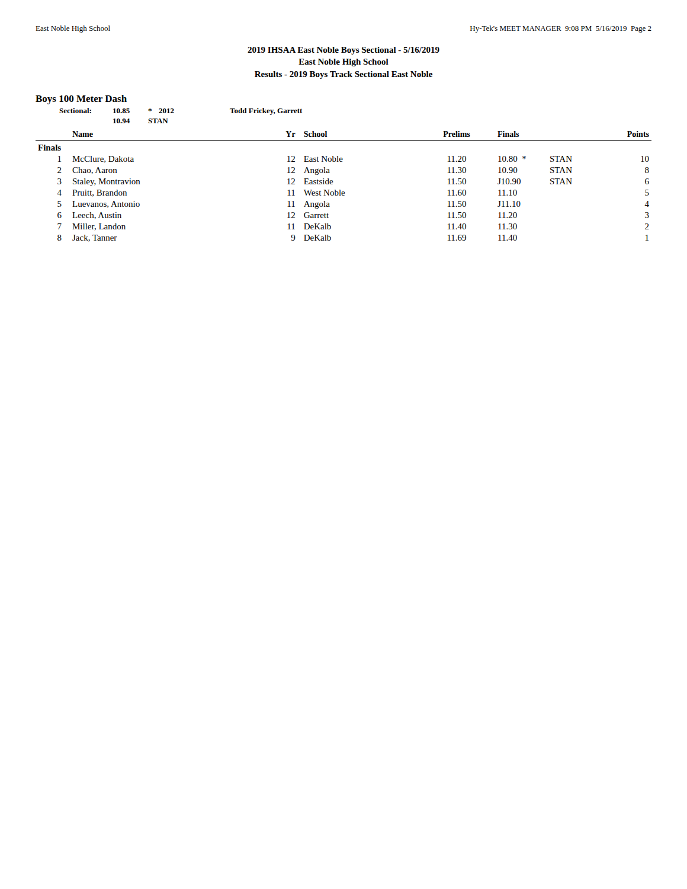East Noble High School
Hy-Tek's MEET MANAGER 9:08 PM 5/16/2019 Page 2
2019 IHSAA East Noble Boys Sectional - 5/16/2019
East Noble High School
Results - 2019 Boys Track Sectional East Noble
Boys 100 Meter Dash
Sectional: 10.85*2012 Todd Frickey, Garrett
10.94 STAN
| | Name | Yr | School | Prelims | Finals | | Points |
| --- | --- | --- | --- | --- | --- | --- | --- |
| Finals |
| 1 | McClure, Dakota | 12 | East Noble | 11.20 | 10.80 * | STAN | 10 |
| 2 | Chao, Aaron | 12 | Angola | 11.30 | 10.90 | STAN | 8 |
| 3 | Staley, Montravion | 12 | Eastside | 11.50 | J10.90 | STAN | 6 |
| 4 | Pruitt, Brandon | 11 | West Noble | 11.60 | 11.10 | | 5 |
| 5 | Luevanos, Antonio | 11 | Angola | 11.50 | J11.10 | | 4 |
| 6 | Leech, Austin | 12 | Garrett | 11.50 | 11.20 | | 3 |
| 7 | Miller, Landon | 11 | DeKalb | 11.40 | 11.30 | | 2 |
| 8 | Jack, Tanner | 9 | DeKalb | 11.69 | 11.40 | | 1 |